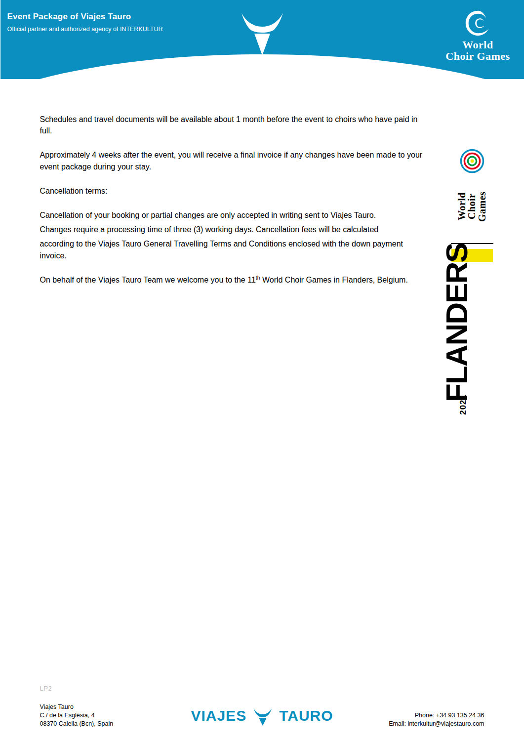Event Package of Viajes Tauro
Official partner and authorized agency of INTERKULTUR
World
Choir Games
Schedules and travel documents will be available about 1 month before the event to choirs who have paid in full.
Approximately 4 weeks after the event, you will receive a final invoice if any changes have been made to your event package during your stay.
Cancellation terms:
Cancellation of your booking or partial changes are only accepted in writing sent to Viajes Tauro.
Changes require a processing time of three (3) working days. Cancellation fees will be calculated
according to the Viajes Tauro General Travelling Terms and Conditions enclosed with the down payment invoice.
On behalf of the Viajes Tauro Team we welcome you to the 11th World Choir Games in Flanders, Belgium.
World
Choir
Games
FLANDERS
2021
LP2
Viajes Tauro
C./ de la Església, 4
08370 Calella (Bcn), Spain
VIAJES TAURO
Phone: +34 93 135 24 36
Email: interkultur@viajestauro.com